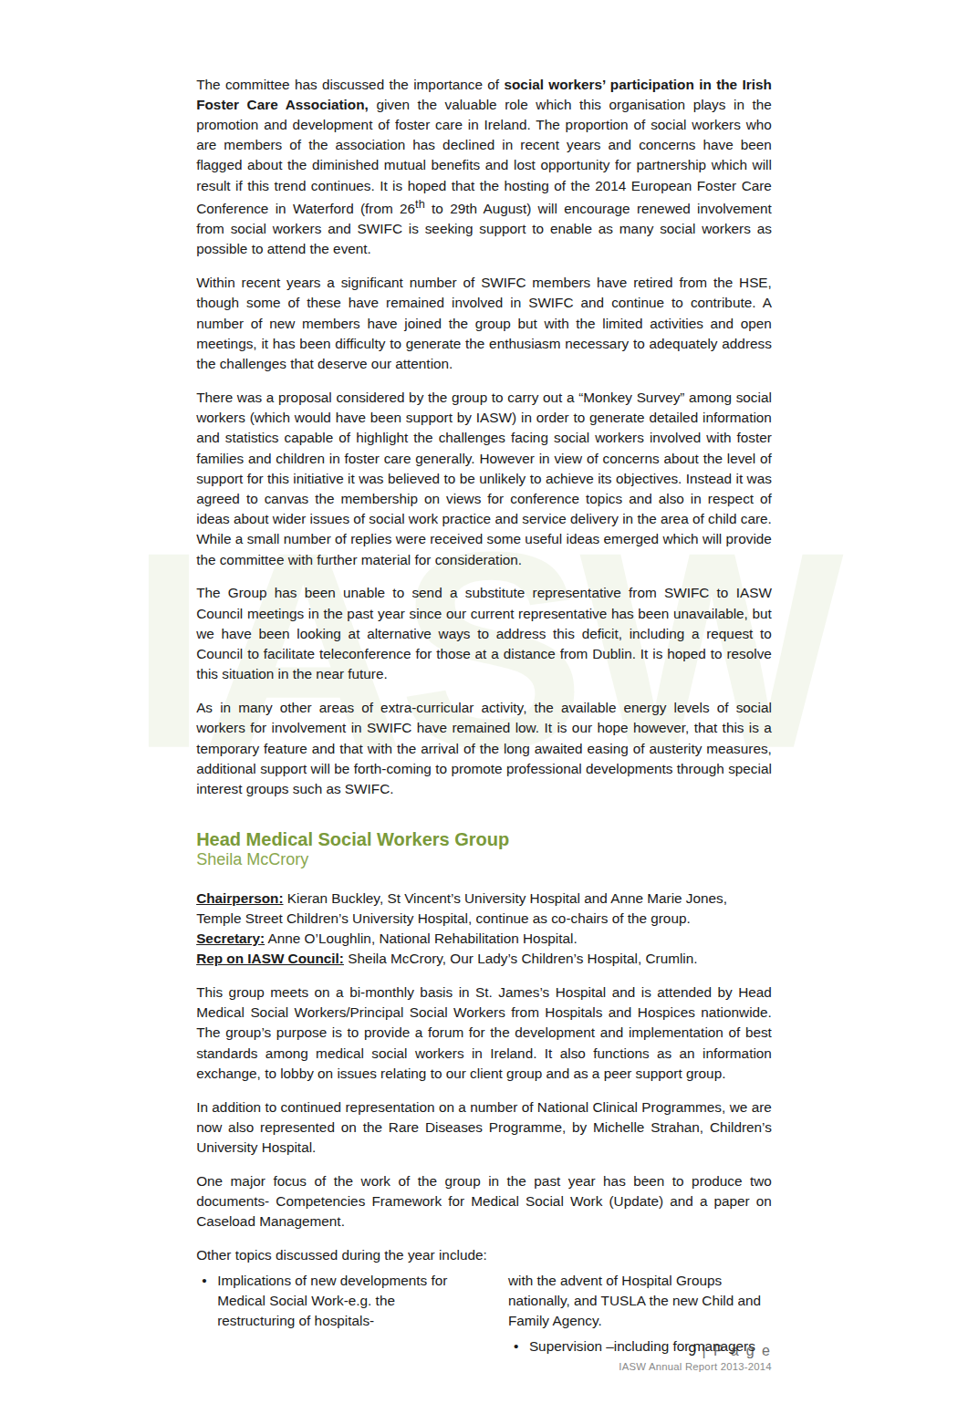IASW
The committee has discussed the importance of social workers’ participation in the Irish Foster Care Association, given the valuable role which this organisation plays in the promotion and development of foster care in Ireland. The proportion of social workers who are members of the association has declined in recent years and concerns have been flagged about the diminished mutual benefits and lost opportunity for partnership which will result if this trend continues. It is hoped that the hosting of the 2014 European Foster Care Conference in Waterford (from 26th to 29th August) will encourage renewed involvement from social workers and SWIFC is seeking support to enable as many social workers as possible to attend the event.
Within recent years a significant number of SWIFC members have retired from the HSE, though some of these have remained involved in SWIFC and continue to contribute. A number of new members have joined the group but with the limited activities and open meetings, it has been difficulty to generate the enthusiasm necessary to adequately address the challenges that deserve our attention.
There was a proposal considered by the group to carry out a “Monkey Survey” among social workers (which would have been support by IASW) in order to generate detailed information and statistics capable of highlight the challenges facing social workers involved with foster families and children in foster care generally. However in view of concerns about the level of support for this initiative it was believed to be unlikely to achieve its objectives. Instead it was agreed to canvas the membership on views for conference topics and also in respect of ideas about wider issues of social work practice and service delivery in the area of child care. While a small number of replies were received some useful ideas emerged which will provide the committee with further material for consideration.
The Group has been unable to send a substitute representative from SWIFC to IASW Council meetings in the past year since our current representative has been unavailable, but we have been looking at alternative ways to address this deficit, including a request to Council to facilitate teleconference for those at a distance from Dublin. It is hoped to resolve this situation in the near future.
As in many other areas of extra-curricular activity, the available energy levels of social workers for involvement in SWIFC have remained low. It is our hope however, that this is a temporary feature and that with the arrival of the long awaited easing of austerity measures, additional support will be forth-coming to promote professional developments through special interest groups such as SWIFC.
Head Medical Social Workers Group
Sheila McCrory
Chairperson: Kieran Buckley, St Vincent’s University Hospital and Anne Marie Jones, Temple Street Children’s University Hospital, continue as co-chairs of the group.
Secretary: Anne O’Loughlin, National Rehabilitation Hospital.
Rep on IASW Council: Sheila McCrory, Our Lady’s Children’s Hospital, Crumlin.
This group meets on a bi-monthly basis in St. James’s Hospital and is attended by Head Medical Social Workers/Principal Social Workers from Hospitals and Hospices nationwide. The group’s purpose is to provide a forum for the development and implementation of best standards among medical social workers in Ireland. It also functions as an information exchange, to lobby on issues relating to our client group and as a peer support group.
In addition to continued representation on a number of National Clinical Programmes, we are now also represented on the Rare Diseases Programme, by Michelle Strahan, Children’s University Hospital.
One major focus of the work of the group in the past year has been to produce two documents- Competencies Framework for Medical Social Work (Update) and a paper on Caseload Management.
Other topics discussed during the year include:
Implications of new developments for Medical Social Work-e.g. the restructuring of hospitals-
with the advent of Hospital Groups nationally, and TUSLA the new Child and Family Agency.
Supervision –including for managers
9 | P a g e
IASW Annual Report 2013-2014